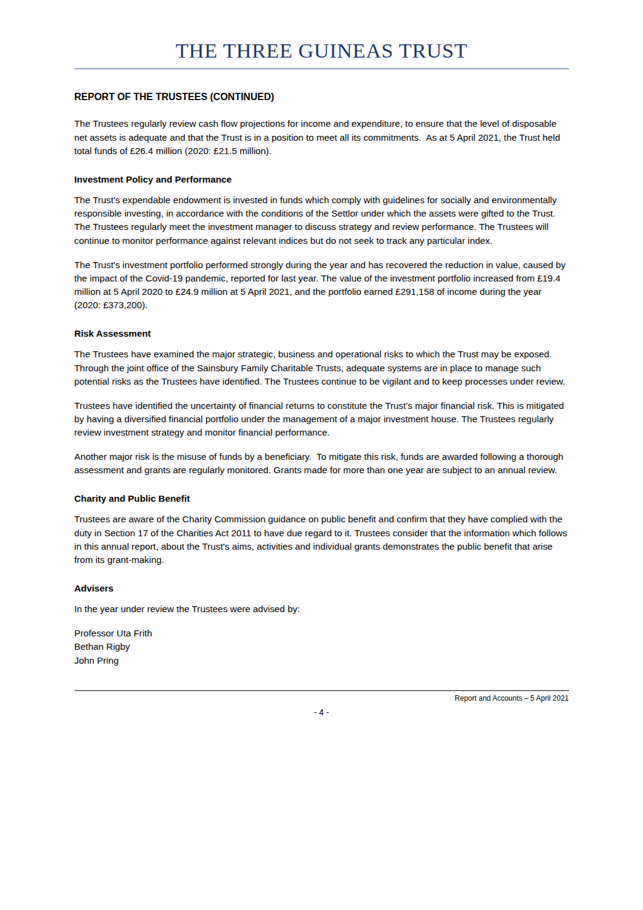THE THREE GUINEAS TRUST
REPORT OF THE TRUSTEES (CONTINUED)
The Trustees regularly review cash flow projections for income and expenditure, to ensure that the level of disposable net assets is adequate and that the Trust is in a position to meet all its commitments. As at 5 April 2021, the Trust held total funds of £26.4 million (2020: £21.5 million).
Investment Policy and Performance
The Trust's expendable endowment is invested in funds which comply with guidelines for socially and environmentally responsible investing, in accordance with the conditions of the Settlor under which the assets were gifted to the Trust. The Trustees regularly meet the investment manager to discuss strategy and review performance. The Trustees will continue to monitor performance against relevant indices but do not seek to track any particular index.
The Trust's investment portfolio performed strongly during the year and has recovered the reduction in value, caused by the impact of the Covid-19 pandemic, reported for last year. The value of the investment portfolio increased from £19.4 million at 5 April 2020 to £24.9 million at 5 April 2021, and the portfolio earned £291,158 of income during the year (2020: £373,200).
Risk Assessment
The Trustees have examined the major strategic, business and operational risks to which the Trust may be exposed. Through the joint office of the Sainsbury Family Charitable Trusts, adequate systems are in place to manage such potential risks as the Trustees have identified. The Trustees continue to be vigilant and to keep processes under review.
Trustees have identified the uncertainty of financial returns to constitute the Trust's major financial risk. This is mitigated by having a diversified financial portfolio under the management of a major investment house. The Trustees regularly review investment strategy and monitor financial performance.
Another major risk is the misuse of funds by a beneficiary. To mitigate this risk, funds are awarded following a thorough assessment and grants are regularly monitored. Grants made for more than one year are subject to an annual review.
Charity and Public Benefit
Trustees are aware of the Charity Commission guidance on public benefit and confirm that they have complied with the duty in Section 17 of the Charities Act 2011 to have due regard to it. Trustees consider that the information which follows in this annual report, about the Trust's aims, activities and individual grants demonstrates the public benefit that arise from its grant-making.
Advisers
In the year under review the Trustees were advised by:
Professor Uta Frith
Bethan Rigby
John Pring
Report and Accounts – 5 April 2021
- 4 -